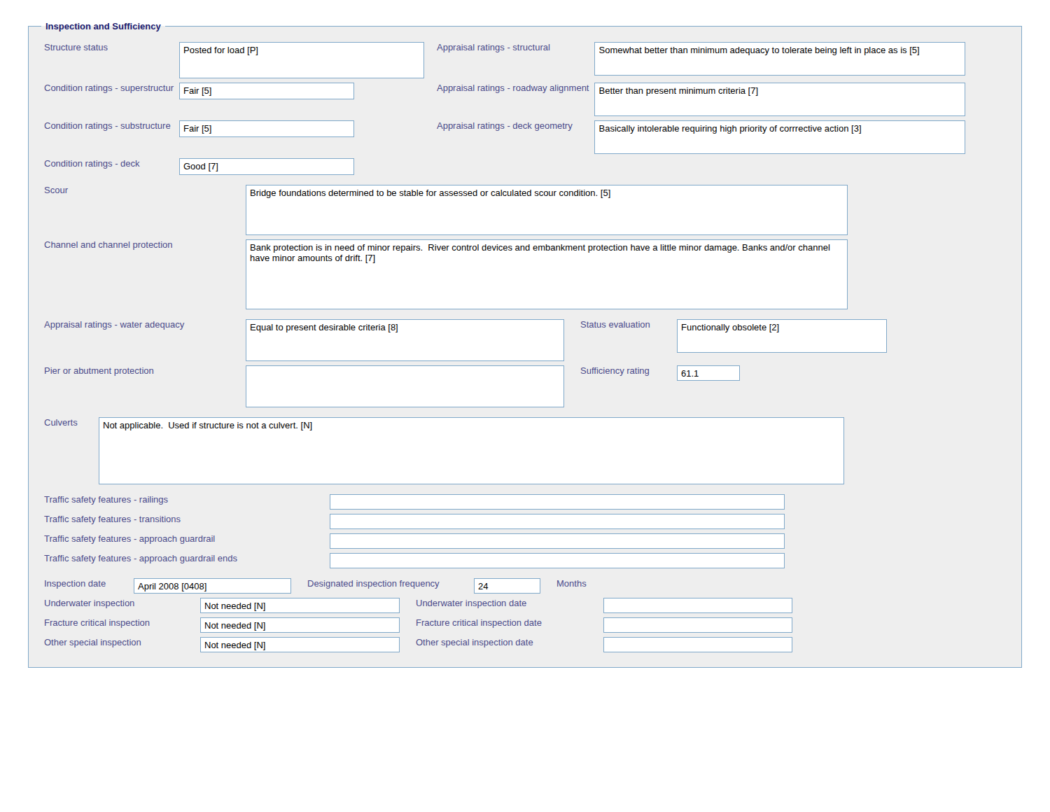Inspection and Sufficiency
| Structure status | Posted for load [P] | Appraisal ratings - structural | Somewhat better than minimum adequacy to tolerate being left in place as is [5] |
| Condition ratings - superstructur | Fair [5] | Appraisal ratings - roadway alignment | Better than present minimum criteria [7] |
| Condition ratings - substructure | Fair [5] | Appraisal ratings - deck geometry | Basically intolerable requiring high priority of corrrective action [3] |
| Condition ratings - deck | Good [7] | | |
| Scour | Bridge foundations determined to be stable for assessed or calculated scour condition. [5] |
| Channel and channel protection | Bank protection is in need of minor repairs. River control devices and embankment protection have a little minor damage. Banks and/or channel have minor amounts of drift. [7] |
| Appraisal ratings - water adequacy | Equal to present desirable criteria [8] | Status evaluation | Functionally obsolete [2] |
| Pier or abutment protection | | Sufficiency rating | 61.1 |
| Culverts | Not applicable. Used if structure is not a culvert. [N] |
| Traffic safety features - railings | |
| Traffic safety features - transitions | |
| Traffic safety features - approach guardrail | |
| Traffic safety features - approach guardrail ends | |
| Inspection date | April 2008 [0408] | Designated inspection frequency | 24 | Months |
| Underwater inspection | Not needed [N] | Underwater inspection date | |
| Fracture critical inspection | Not needed [N] | Fracture critical inspection date | |
| Other special inspection | Not needed [N] | Other special inspection date | |